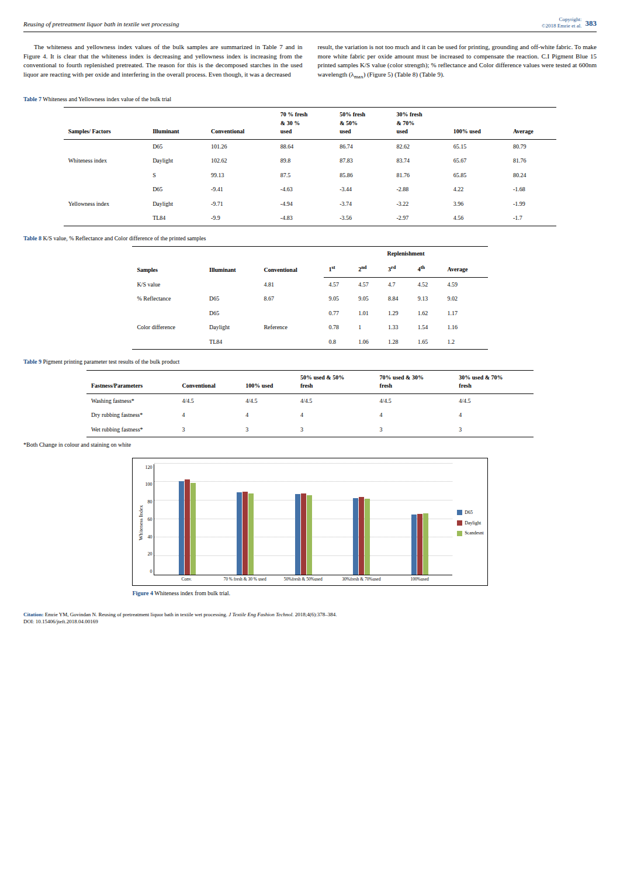Reusing of pretreatment liquor bath in textile wet processing
Copyright:
©2018 Emrie et al.
383
The whiteness and yellowness index values of the bulk samples are summarized in Table 7 and in Figure 4. It is clear that the whiteness index is decreasing and yellowness index is increasing from the conventional to fourth replenished pretreated. The reason for this is the decomposed starches in the used liquor are reacting with per oxide and interfering in the overall process. Even though, it was a decreased
result, the variation is not too much and it can be used for printing, grounding and off-white fabric. To make more white fabric per oxide amount must be increased to compensate the reaction. C.I Pigment Blue 15 printed samples K/S value (color strength); % reflectance and Color difference values were tested at 600nm wavelength (λmax) (Figure 5) (Table 8) (Table 9).
Table 7 Whiteness and Yellowness index value of the bulk trial
| Samples/ Factors | Illuminant | Conventional | 70 % fresh & 30 % used | 50% fresh & 50% used | 30% fresh & 70% used | 100% used | Average |
| --- | --- | --- | --- | --- | --- | --- | --- |
| | D65 | 101.26 | 88.64 | 86.74 | 82.62 | 65.15 | 80.79 |
| Whiteness index | Daylight | 102.62 | 89.8 | 87.83 | 83.74 | 65.67 | 81.76 |
| | S | 99.13 | 87.5 | 85.86 | 81.76 | 65.85 | 80.24 |
| | D65 | -9.41 | -4.63 | -3.44 | -2.88 | 4.22 | -1.68 |
| Yellowness index | Daylight | -9.71 | -4.94 | -3.74 | -3.22 | 3.96 | -1.99 |
| | TL84 | -9.9 | -4.83 | -3.56 | -2.97 | 4.56 | -1.7 |
Table 8 K/S value, % Reflectance and Color difference of the printed samples
| Samples | Illuminant | Conventional | Replenishment |
| --- | --- | --- | --- |
| 1 st | 2 nd | 3 rd | 4 th | Average |
| K/S value | D65 | 4.81 | 4.57 | 4.57 | 4.7 | 4.52 | 4.59 |
| % Reflectance | 8.67 | 9.05 | 9.05 | 8.84 | 9.13 | 9.02 |
| | D65 | | 0.77 | 1.01 | 1.29 | 1.62 | 1.17 |
| Color difference | Daylight | Reference | 0.78 | 1 | 1.33 | 1.54 | 1.16 |
| | TL84 | | 0.8 | 1.06 | 1.28 | 1.65 | 1.2 |
Table 9 Pigment printing parameter test results of the bulk product
| Fastness/Parameters | Conventional | 100% used | 50% used & 50% fresh | 70% used & 30% fresh | 30% used & 70% fresh |
| --- | --- | --- | --- | --- | --- |
| Washing fastness* | 4/4.5 | 4/4.5 | 4/4.5 | 4/4.5 | 4/4.5 |
| Dry rubbing fastness* | 4 | 4 | 4 | 4 | 4 |
| Wet rubbing fastness* | 3 | 3 | 3 | 3 | 3 |
*Both Change in colour and staining on white
Whiteness Index
120 100 80 60 40 20 0
Conv. 70 % fresh & 30 % used 50%fresh & 50%used 30%fresh & 70%used 100%used
D65
Daylight
Scandesnt
Figure 4 Whiteness index from bulk trial.
Citation: Emrie YM, Govindan N. Reusing of pretreatment liquor bath in textile wet processing. J Textile Eng Fashion Technol. 2018;4(6):378–384. DOI: 10.15406/jteft.2018.04.00169